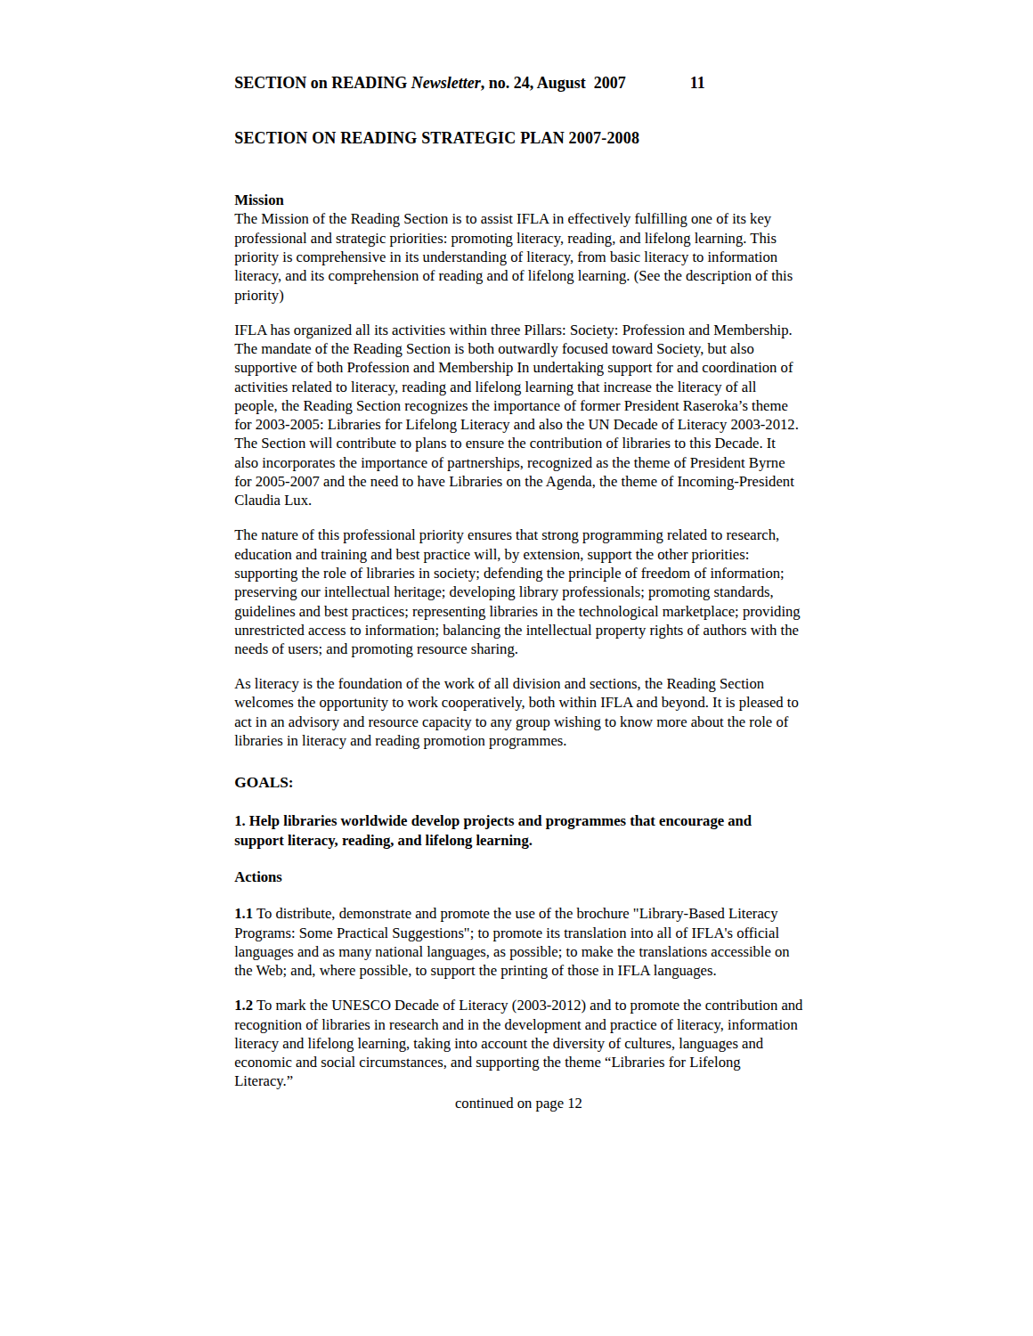SECTION on READING Newsletter, no. 24, August 2007 11
SECTION ON READING STRATEGIC PLAN 2007-2008
Mission
The Mission of the Reading Section is to assist IFLA in effectively fulfilling one of its key professional and strategic priorities: promoting literacy, reading, and lifelong learning. This priority is comprehensive in its understanding of literacy, from basic literacy to information literacy, and its comprehension of reading and of lifelong learning. (See the description of this priority)
IFLA has organized all its activities within three Pillars: Society: Profession and Membership. The mandate of the Reading Section is both outwardly focused toward Society, but also supportive of both Profession and Membership In undertaking support for and coordination of activities related to literacy, reading and lifelong learning that increase the literacy of all people, the Reading Section recognizes the importance of former President Raseroka’s theme for 2003-2005: Libraries for Lifelong Literacy and also the UN Decade of Literacy 2003-2012. The Section will contribute to plans to ensure the contribution of libraries to this Decade. It also incorporates the importance of partnerships, recognized as the theme of President Byrne for 2005-2007 and the need to have Libraries on the Agenda, the theme of Incoming-President Claudia Lux.
The nature of this professional priority ensures that strong programming related to research, education and training and best practice will, by extension, support the other priorities: supporting the role of libraries in society; defending the principle of freedom of information; preserving our intellectual heritage; developing library professionals; promoting standards, guidelines and best practices; representing libraries in the technological marketplace; providing unrestricted access to information; balancing the intellectual property rights of authors with the needs of users; and promoting resource sharing.
As literacy is the foundation of the work of all division and sections, the Reading Section welcomes the opportunity to work cooperatively, both within IFLA and beyond. It is pleased to act in an advisory and resource capacity to any group wishing to know more about the role of libraries in literacy and reading promotion programmes.
GOALS:
1. Help libraries worldwide develop projects and programmes that encourage and support literacy, reading, and lifelong learning.
Actions
1.1 To distribute, demonstrate and promote the use of the brochure "Library-Based Literacy Programs: Some Practical Suggestions"; to promote its translation into all of IFLA's official languages and as many national languages, as possible; to make the translations accessible on the Web; and, where possible, to support the printing of those in IFLA languages.
1.2 To mark the UNESCO Decade of Literacy (2003-2012) and to promote the contribution and recognition of libraries in research and in the development and practice of literacy, information literacy and lifelong learning, taking into account the diversity of cultures, languages and economic and social circumstances, and supporting the theme “Libraries for Lifelong Literacy.”
continued on page 12